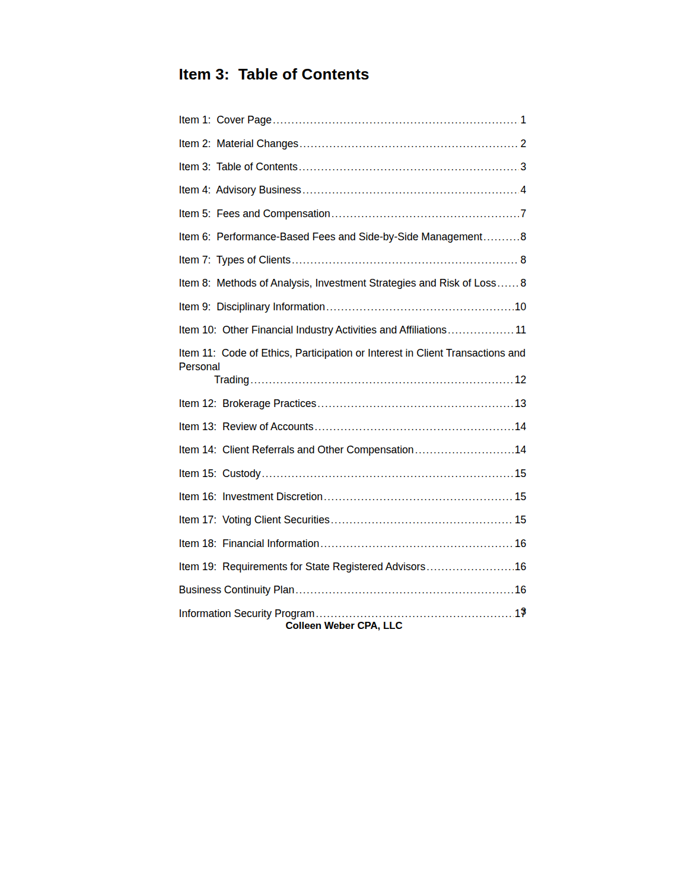Item 3: Table of Contents
Item 1: Cover Page ................................................................................................................. 1
Item 2: Material Changes ......................................................................................................... 2
Item 3: Table of Contents ......................................................................................................... 3
Item 4: Advisory Business ......................................................................................................... 4
Item 5: Fees and Compensation ............................................................................................. 7
Item 6: Performance-Based Fees and Side-by-Side Management ................................. 8
Item 7: Types of Clients ............................................................................................................. 8
Item 8: Methods of Analysis, Investment Strategies and Risk of Loss ........................... 8
Item 9: Disciplinary Information ................................................................................................. 10
Item 10: Other Financial Industry Activities and Affiliations ............................................. 11
Item 11: Code of Ethics, Participation or Interest in Client Transactions and Personal Trading ......................................................................................................................... 12
Item 12: Brokerage Practices .................................................................................................. 13
Item 13: Review of Accounts .................................................................................................. 14
Item 14: Client Referrals and Other Compensation ............................................................ 14
Item 15: Custody ............................................................................................................................. 15
Item 16: Investment Discretion ............................................................................................... 15
Item 17: Voting Client Securities .............................................................................................. 15
Item 18: Financial Information ................................................................................................. 16
Item 19: Requirements for State Registered Advisors ..................................................... 16
Business Continuity Plan ............................................................................................................. 16
Information Security Program ................................................................................................. 17
3
Colleen Weber CPA, LLC